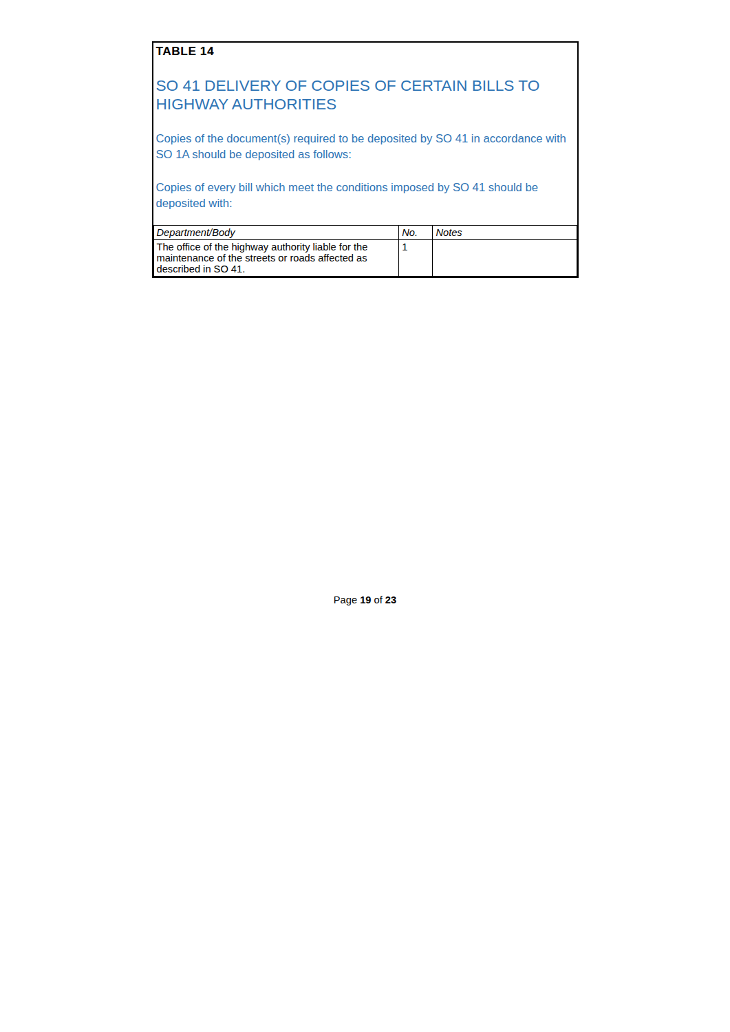| TABLE 14 |
| SO 41 DELIVERY OF COPIES OF CERTAIN BILLS TO HIGHWAY AUTHORITIES |
| Copies of the document(s) required to be deposited by SO 41 in accordance with SO 1A should be deposited as follows: |
| Copies of every bill which meet the conditions imposed by SO 41 should be deposited with: |
| / Department/Body / No. / Notes / / --- / --- / --- / / The office of the highway authority liable for the maintenance of the streets or roads affected as described in SO 41. / 1 / / |
Page 19 of 23